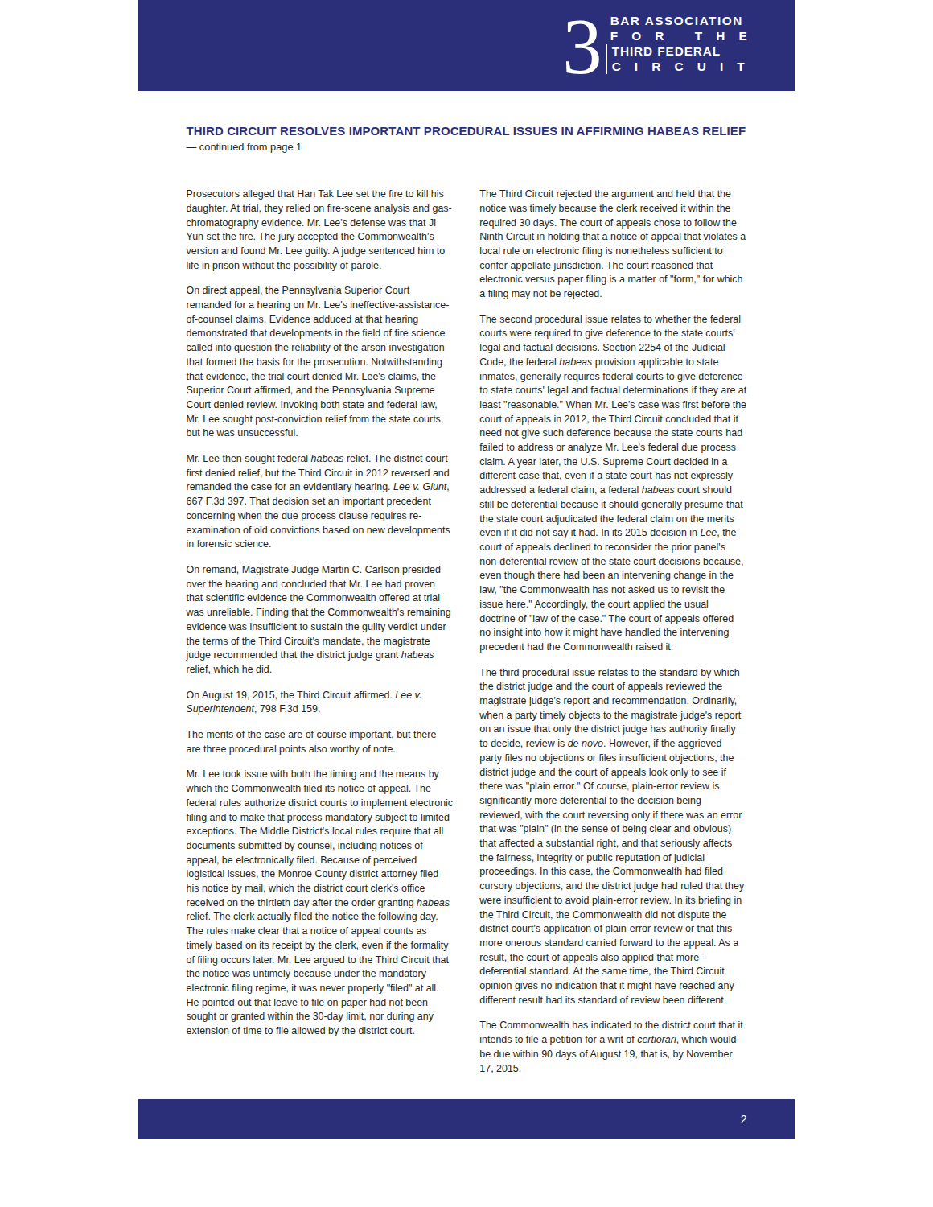3
Bar Association F O R T H E Third Federal C I R C U I T
Third Circuit Resolves Important Procedural Issues in Affirming Habeas Relief
— continued from page 1
Prosecutors alleged that Han Tak Lee set the fire to kill his daughter. At trial, they relied on fire-scene analysis and gas-chromatography evidence. Mr. Lee's defense was that Ji Yun set the fire. The jury accepted the Commonwealth's version and found Mr. Lee guilty. A judge sentenced him to life in prison without the possibility of parole.
On direct appeal, the Pennsylvania Superior Court remanded for a hearing on Mr. Lee's ineffective-assistance-of-counsel claims. Evidence adduced at that hearing demonstrated that developments in the field of fire science called into question the reliability of the arson investigation that formed the basis for the prosecution. Notwithstanding that evidence, the trial court denied Mr. Lee's claims, the Superior Court affirmed, and the Pennsylvania Supreme Court denied review. Invoking both state and federal law, Mr. Lee sought post-conviction relief from the state courts, but he was unsuccessful.
Mr. Lee then sought federal habeas relief. The district court first denied relief, but the Third Circuit in 2012 reversed and remanded the case for an evidentiary hearing. Lee v. Glunt, 667 F.3d 397. That decision set an important precedent concerning when the due process clause requires re-examination of old convictions based on new developments in forensic science.
On remand, Magistrate Judge Martin C. Carlson presided over the hearing and concluded that Mr. Lee had proven that scientific evidence the Commonwealth offered at trial was unreliable. Finding that the Commonwealth's remaining evidence was insufficient to sustain the guilty verdict under the terms of the Third Circuit's mandate, the magistrate judge recommended that the district judge grant habeas relief, which he did.
On August 19, 2015, the Third Circuit affirmed. Lee v. Superintendent, 798 F.3d 159.
The merits of the case are of course important, but there are three procedural points also worthy of note.
Mr. Lee took issue with both the timing and the means by which the Commonwealth filed its notice of appeal. The federal rules authorize district courts to implement electronic filing and to make that process mandatory subject to limited exceptions. The Middle District's local rules require that all documents submitted by counsel, including notices of appeal, be electronically filed. Because of perceived logistical issues, the Monroe County district attorney filed his notice by mail, which the district court clerk's office received on the thirtieth day after the order granting habeas relief. The clerk actually filed the notice the following day. The rules make clear that a notice of appeal counts as timely based on its receipt by the clerk, even if the formality of filing occurs later. Mr. Lee argued to the Third Circuit that the notice was untimely because under the mandatory electronic filing regime, it was never properly "filed" at all. He pointed out that leave to file on paper had not been sought or granted within the 30-day limit, nor during any extension of time to file allowed by the district court.
The Third Circuit rejected the argument and held that the notice was timely because the clerk received it within the required 30 days. The court of appeals chose to follow the Ninth Circuit in holding that a notice of appeal that violates a local rule on electronic filing is nonetheless sufficient to confer appellate jurisdiction. The court reasoned that electronic versus paper filing is a matter of "form," for which a filing may not be rejected.
The second procedural issue relates to whether the federal courts were required to give deference to the state courts' legal and factual decisions. Section 2254 of the Judicial Code, the federal habeas provision applicable to state inmates, generally requires federal courts to give deference to state courts' legal and factual determinations if they are at least "reasonable." When Mr. Lee's case was first before the court of appeals in 2012, the Third Circuit concluded that it need not give such deference because the state courts had failed to address or analyze Mr. Lee's federal due process claim. A year later, the U.S. Supreme Court decided in a different case that, even if a state court has not expressly addressed a federal claim, a federal habeas court should still be deferential because it should generally presume that the state court adjudicated the federal claim on the merits even if it did not say it had. In its 2015 decision in Lee, the court of appeals declined to reconsider the prior panel's non-deferential review of the state court decisions because, even though there had been an intervening change in the law, "the Commonwealth has not asked us to revisit the issue here." Accordingly, the court applied the usual doctrine of "law of the case." The court of appeals offered no insight into how it might have handled the intervening precedent had the Commonwealth raised it.
The third procedural issue relates to the standard by which the district judge and the court of appeals reviewed the magistrate judge's report and recommendation. Ordinarily, when a party timely objects to the magistrate judge's report on an issue that only the district judge has authority finally to decide, review is de novo. However, if the aggrieved party files no objections or files insufficient objections, the district judge and the court of appeals look only to see if there was "plain error." Of course, plain-error review is significantly more deferential to the decision being reviewed, with the court reversing only if there was an error that was "plain" (in the sense of being clear and obvious) that affected a substantial right, and that seriously affects the fairness, integrity or public reputation of judicial proceedings. In this case, the Commonwealth had filed cursory objections, and the district judge had ruled that they were insufficient to avoid plain-error review. In its briefing in the Third Circuit, the Commonwealth did not dispute the district court's application of plain-error review or that this more onerous standard carried forward to the appeal. As a result, the court of appeals also applied that more-deferential standard. At the same time, the Third Circuit opinion gives no indication that it might have reached any different result had its standard of review been different.
The Commonwealth has indicated to the district court that it intends to file a petition for a writ of certiorari, which would be due within 90 days of August 19, that is, by November 17, 2015.
2